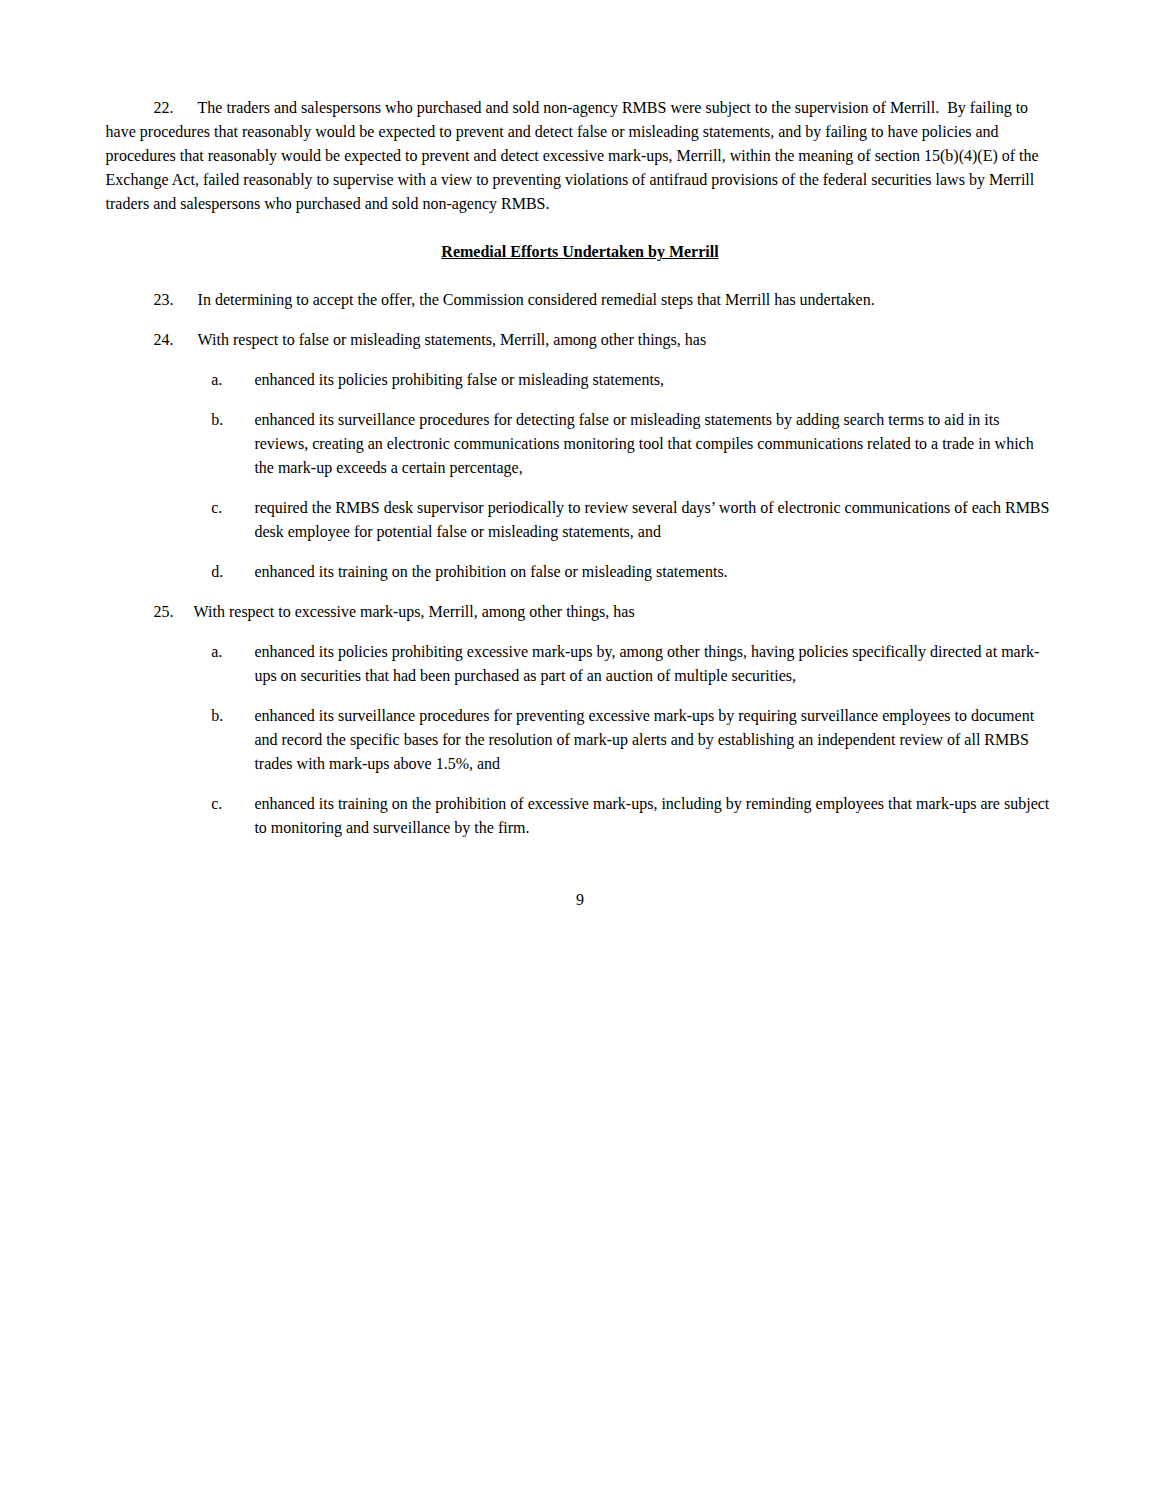22. The traders and salespersons who purchased and sold non-agency RMBS were subject to the supervision of Merrill. By failing to have procedures that reasonably would be expected to prevent and detect false or misleading statements, and by failing to have policies and procedures that reasonably would be expected to prevent and detect excessive mark-ups, Merrill, within the meaning of section 15(b)(4)(E) of the Exchange Act, failed reasonably to supervise with a view to preventing violations of antifraud provisions of the federal securities laws by Merrill traders and salespersons who purchased and sold non-agency RMBS.
Remedial Efforts Undertaken by Merrill
23. In determining to accept the offer, the Commission considered remedial steps that Merrill has undertaken.
24. With respect to false or misleading statements, Merrill, among other things, has
a. enhanced its policies prohibiting false or misleading statements,
b. enhanced its surveillance procedures for detecting false or misleading statements by adding search terms to aid in its reviews, creating an electronic communications monitoring tool that compiles communications related to a trade in which the mark-up exceeds a certain percentage,
c. required the RMBS desk supervisor periodically to review several days’ worth of electronic communications of each RMBS desk employee for potential false or misleading statements, and
d. enhanced its training on the prohibition on false or misleading statements.
25. With respect to excessive mark-ups, Merrill, among other things, has
a. enhanced its policies prohibiting excessive mark-ups by, among other things, having policies specifically directed at mark-ups on securities that had been purchased as part of an auction of multiple securities,
b. enhanced its surveillance procedures for preventing excessive mark-ups by requiring surveillance employees to document and record the specific bases for the resolution of mark-up alerts and by establishing an independent review of all RMBS trades with mark-ups above 1.5%, and
c. enhanced its training on the prohibition of excessive mark-ups, including by reminding employees that mark-ups are subject to monitoring and surveillance by the firm.
9